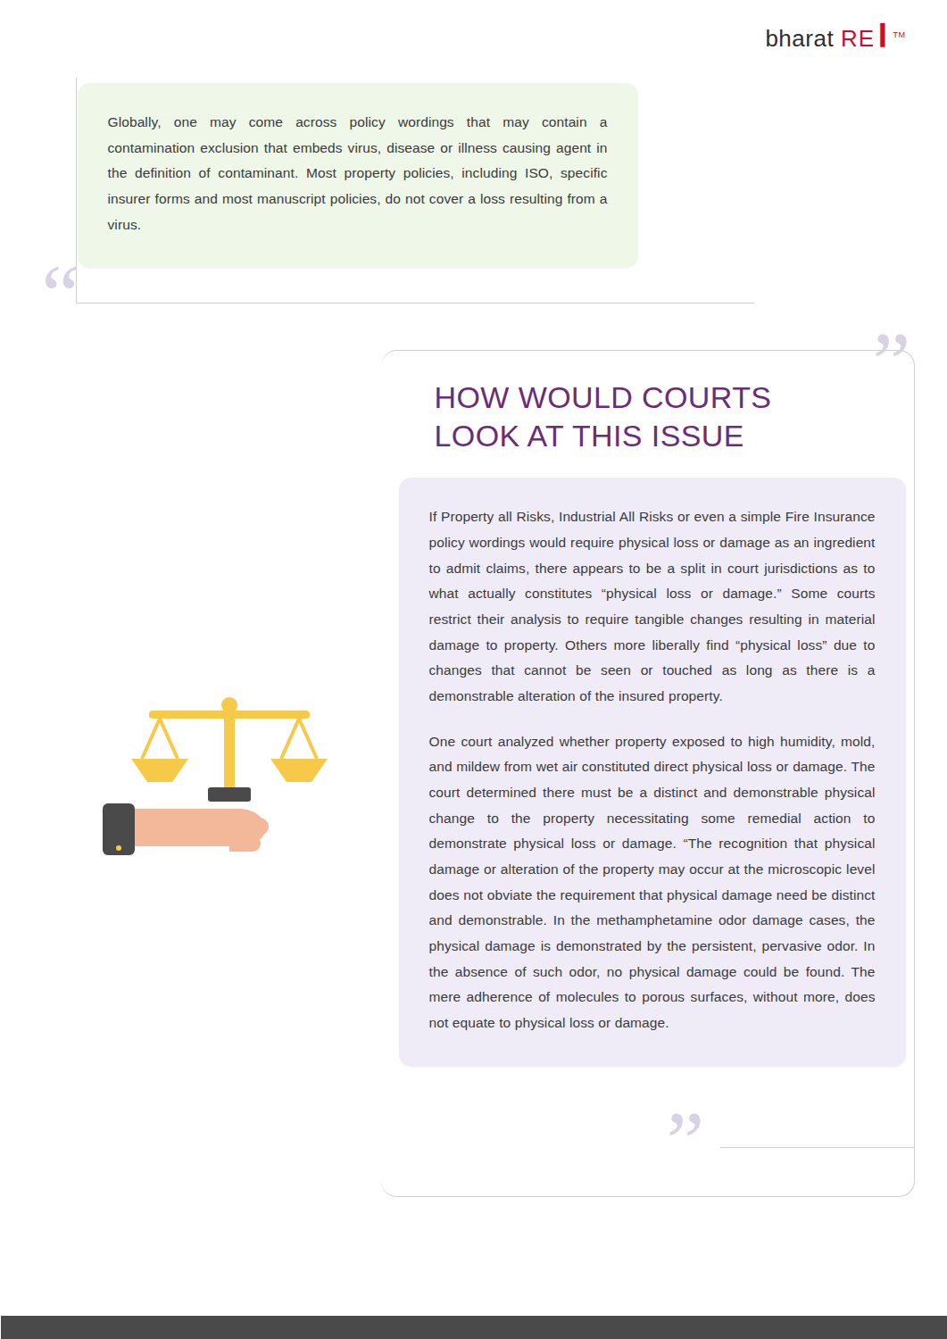bharat RE❙TM
Globally, one may come across policy wordings that may contain a contamination exclusion that embeds virus, disease or illness causing agent in the definition of contaminant. Most property policies, including ISO, specific insurer forms and most manuscript policies, do not cover a loss resulting from a virus.
“
HOW WOULD COURTS
LOOK AT THIS ISSUE ”
If Property all Risks, Industrial All Risks or even a simple Fire Insurance policy wordings would require physical loss or damage as an ingredient to admit claims, there appears to be a split in court jurisdictions as to what actually constitutes “physical loss or damage.” Some courts restrict their analysis to require tangible changes resulting in material damage to property. Others more liberally find “physical loss” due to changes that cannot be seen or touched as long as there is a demonstrable alteration of the insured property.
One court analyzed whether property exposed to high humidity, mold, and mildew from wet air constituted direct physical loss or damage. The court determined there must be a distinct and demonstrable physical change to the property necessitating some remedial action to demonstrate physical loss or damage. “The recognition that physical damage or alteration of the property may occur at the microscopic level does not obviate the requirement that physical damage need be distinct and demonstrable. In the methamphetamine odor damage cases, the physical damage is demonstrated by the persistent, pervasive odor. In the absence of such odor, no physical damage could be found. The mere adherence of molecules to porous surfaces, without more, does not equate to physical loss or damage.
”